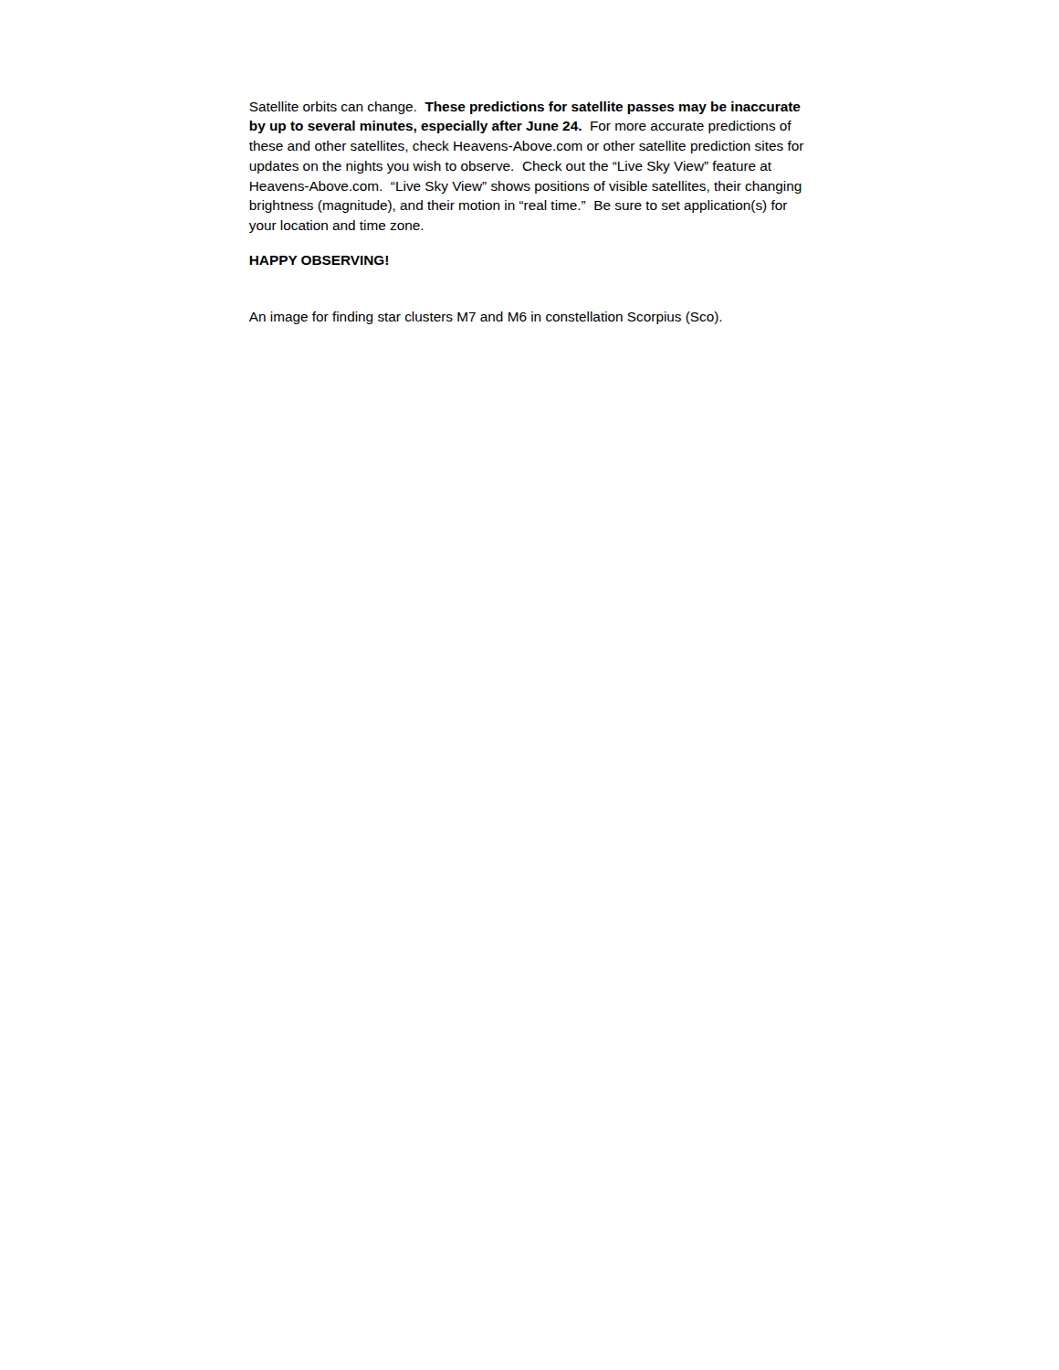Satellite orbits can change. These predictions for satellite passes may be inaccurate by up to several minutes, especially after June 24. For more accurate predictions of these and other satellites, check Heavens-Above.com or other satellite prediction sites for updates on the nights you wish to observe. Check out the “Live Sky View” feature at Heavens-Above.com. “Live Sky View” shows positions of visible satellites, their changing brightness (magnitude), and their motion in “real time.” Be sure to set application(s) for your location and time zone.
HAPPY OBSERVING!
An image for finding star clusters M7 and M6 in constellation Scorpius (Sco).